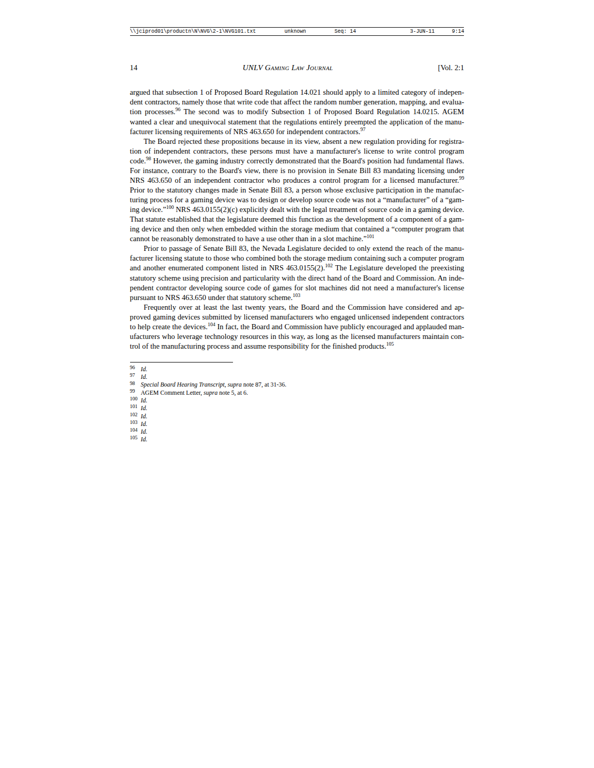\\jciprod01\productn\N\NVG\2-1\NVG101.txt unknown Seq: 14 3-JUN-11 9:14
14 UNLV Gaming Law Journal [Vol. 2:1
argued that subsection 1 of Proposed Board Regulation 14.021 should apply to a limited category of independent contractors, namely those that write code that affect the random number generation, mapping, and evaluation processes.96 The second was to modify Subsection 1 of Proposed Board Regulation 14.0215. AGEM wanted a clear and unequivocal statement that the regulations entirely preempted the application of the manufacturer licensing requirements of NRS 463.650 for independent contractors.97
The Board rejected these propositions because in its view, absent a new regulation providing for registration of independent contractors, these persons must have a manufacturer's license to write control program code.98 However, the gaming industry correctly demonstrated that the Board's position had fundamental flaws. For instance, contrary to the Board's view, there is no provision in Senate Bill 83 mandating licensing under NRS 463.650 of an independent contractor who produces a control program for a licensed manufacturer.99 Prior to the statutory changes made in Senate Bill 83, a person whose exclusive participation in the manufacturing process for a gaming device was to design or develop source code was not a “manufacturer” of a “gaming device.”100 NRS 463.0155(2)(c) explicitly dealt with the legal treatment of source code in a gaming device. That statute established that the legislature deemed this function as the development of a component of a gaming device and then only when embedded within the storage medium that contained a “computer program that cannot be reasonably demonstrated to have a use other than in a slot machine.”101
Prior to passage of Senate Bill 83, the Nevada Legislature decided to only extend the reach of the manufacturer licensing statute to those who combined both the storage medium containing such a computer program and another enumerated component listed in NRS 463.0155(2).102 The Legislature developed the preexisting statutory scheme using precision and particularity with the direct hand of the Board and Commission. An independent contractor developing source code of games for slot machines did not need a manufacturer's license pursuant to NRS 463.650 under that statutory scheme.103
Frequently over at least the last twenty years, the Board and the Commission have considered and approved gaming devices submitted by licensed manufacturers who engaged unlicensed independent contractors to help create the devices.104 In fact, the Board and Commission have publicly encouraged and applauded manufacturers who leverage technology resources in this way, as long as the licensed manufacturers maintain control of the manufacturing process and assume responsibility for the finished products.105
96 Id. 97 Id. 98 Special Board Hearing Transcript, supra note 87, at 31-36. 99 AGEM Comment Letter, supra note 5, at 6. 100 Id. 101 Id. 102 Id. 103 Id. 104 Id. 105 Id.